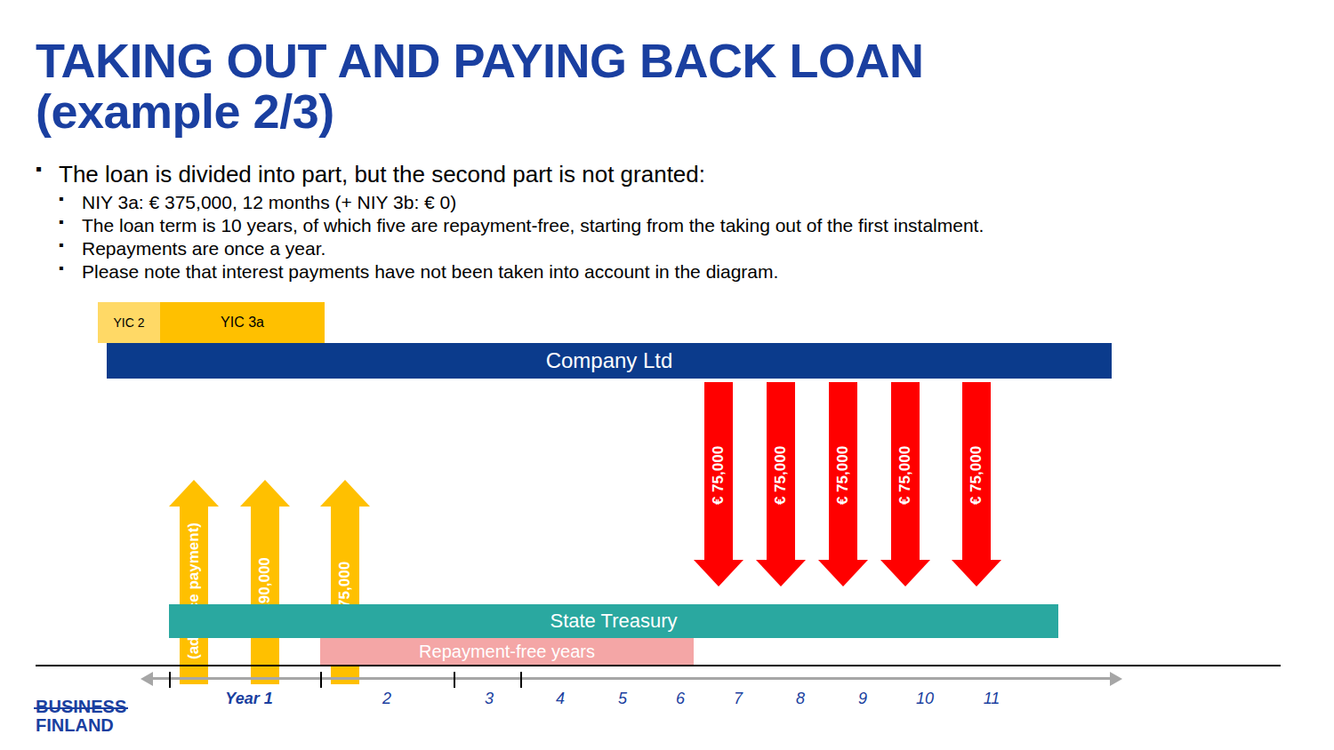TAKING OUT AND PAYING BACK LOAN
(example 2/3)
The loan is divided into part, but the second part is not granted:
NIY 3a: € 375,000, 12 months (+ NIY 3b: € 0)
The loan term is 10 years, of which five are repayment-free, starting from the taking out of the first instalment.
Repayments are once a year.
Please note that interest payments have not been taken into account in the diagram.
YIC 2
YIC 3a
Company Ltd
(advance payment)
€ 190,000
€ 75,000
€ 75,000
€ 75,000
€ 75,000
€ 75,000
€ 75,000
State Treasury
Repayment-free years
Year 1
2
3
4
5
6
7
8
9
10
11
BUSINESS
FINLAND